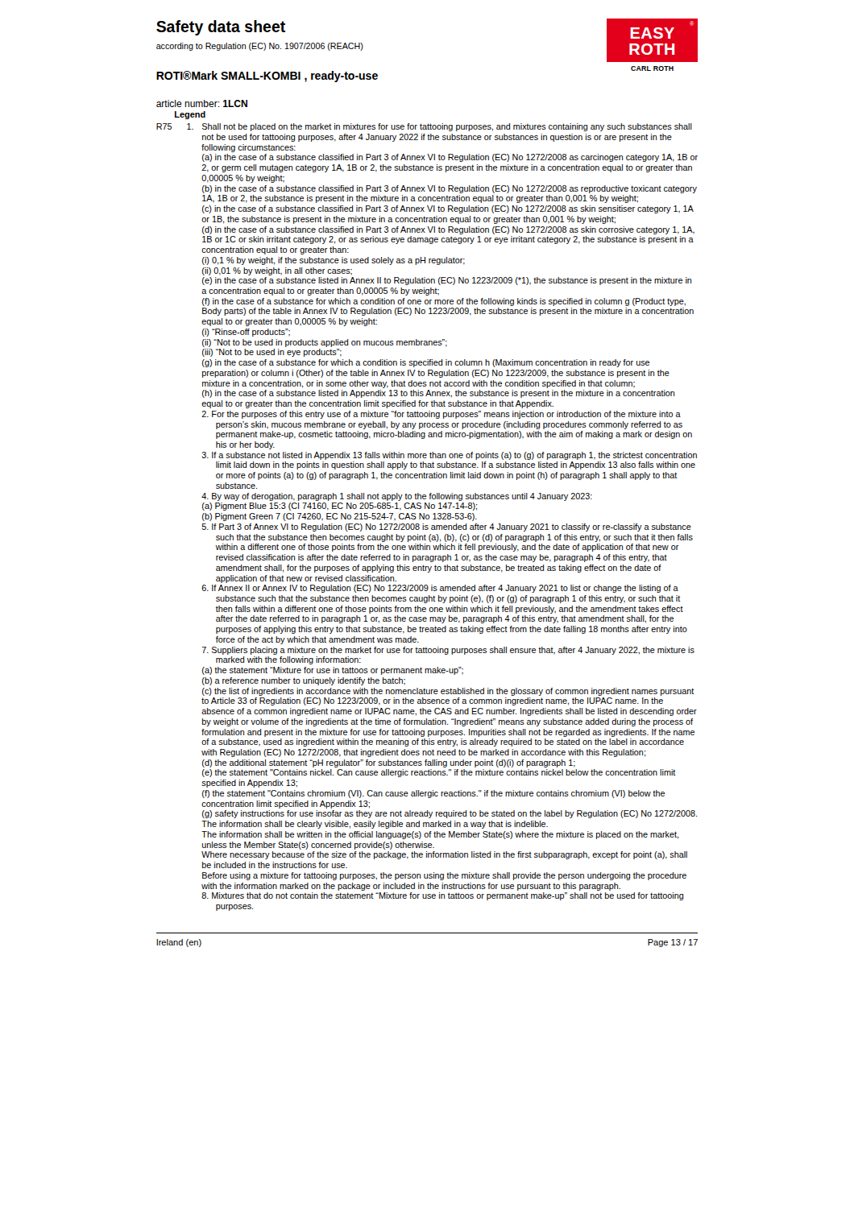EASY®
ROTH
CARL ROTH
Safety data sheet
according to Regulation (EC) No. 1907/2006 (REACH)
ROTI®Mark SMALL-KOMBI , ready-to-use
article number: 1LCN
Legend
| R75 | 1. | Shall not be placed on the market in mixtures for use for tattooing purposes, and mixtures containing any such substances shall not be used for tattooing purposes, after 4 January 2022 if the substance or substances in question is or are present in the following circumstances: (a) in the case of a substance classified in Part 3 of Annex VI to Regulation (EC) No 1272/2008 as carcinogen category 1A, 1B or 2, or germ cell mutagen category 1A, 1B or 2, the substance is present in the mixture in a concentration equal to or greater than 0,00005 % by weight; (b) in the case of a substance classified in Part 3 of Annex VI to Regulation (EC) No 1272/2008 as reproductive toxicant category 1A, 1B or 2, the substance is present in the mixture in a concentration equal to or greater than 0,001 % by weight; (c) in the case of a substance classified in Part 3 of Annex VI to Regulation (EC) No 1272/2008 as skin sensitiser category 1, 1A or 1B, the substance is present in the mixture in a concentration equal to or greater than 0,001 % by weight; (d) in the case of a substance classified in Part 3 of Annex VI to Regulation (EC) No 1272/2008 as skin corrosive category 1, 1A, 1B or 1C or skin irritant category 2, or as serious eye damage category 1 or eye irritant category 2, the substance is present in a concentration equal to or greater than: (i) 0,1 % by weight, if the substance is used solely as a pH regulator; (ii) 0,01 % by weight, in all other cases; (e) in the case of a substance listed in Annex II to Regulation (EC) No 1223/2009 (*1), the substance is present in the mixture in a concentration equal to or greater than 0,00005 % by weight; (f) in the case of a substance for which a condition of one or more of the following kinds is specified in column g (Product type, Body parts) of the table in Annex IV to Regulation (EC) No 1223/2009, the substance is present in the mixture in a concentration equal to or greater than 0,00005 % by weight: (i) “Rinse-off products”; (ii) “Not to be used in products applied on mucous membranes”; (iii) “Not to be used in eye products”; (g) in the case of a substance for which a condition is specified in column h (Maximum concentration in ready for use preparation) or column i (Other) of the table in Annex IV to Regulation (EC) No 1223/2009, the substance is present in the mixture in a concentration, or in some other way, that does not accord with the condition specified in that column; (h) in the case of a substance listed in Appendix 13 to this Annex, the substance is present in the mixture in a concentration equal to or greater than the concentration limit specified for that substance in that Appendix. 2. For the purposes of this entry use of a mixture “for tattooing purposes” means injection or introduction of the mixture into a person’s skin, mucous membrane or eyeball, by any process or procedure (including procedures commonly referred to as permanent make-up, cosmetic tattooing, micro-blading and micro-pigmentation), with the aim of making a mark or design on his or her body. 3. If a substance not listed in Appendix 13 falls within more than one of points (a) to (g) of paragraph 1, the strictest concentration limit laid down in the points in question shall apply to that substance. If a substance listed in Appendix 13 also falls within one or more of points (a) to (g) of paragraph 1, the concentration limit laid down in point (h) of paragraph 1 shall apply to that substance. 4. By way of derogation, paragraph 1 shall not apply to the following substances until 4 January 2023: (a) Pigment Blue 15:3 (CI 74160, EC No 205-685-1, CAS No 147-14-8); (b) Pigment Green 7 (CI 74260, EC No 215-524-7, CAS No 1328-53-6). 5. If Part 3 of Annex VI to Regulation (EC) No 1272/2008 is amended after 4 January 2021 to classify or re-classify a substance such that the substance then becomes caught by point (a), (b), (c) or (d) of paragraph 1 of this entry, or such that it then falls within a different one of those points from the one within which it fell previously, and the date of application of that new or revised classification is after the date referred to in paragraph 1 or, as the case may be, paragraph 4 of this entry, that amendment shall, for the purposes of applying this entry to that substance, be treated as taking effect on the date of application of that new or revised classification. 6. If Annex II or Annex IV to Regulation (EC) No 1223/2009 is amended after 4 January 2021 to list or change the listing of a substance such that the substance then becomes caught by point (e), (f) or (g) of paragraph 1 of this entry, or such that it then falls within a different one of those points from the one within which it fell previously, and the amendment takes effect after the date referred to in paragraph 1 or, as the case may be, paragraph 4 of this entry, that amendment shall, for the purposes of applying this entry to that substance, be treated as taking effect from the date falling 18 months after entry into force of the act by which that amendment was made. 7. Suppliers placing a mixture on the market for use for tattooing purposes shall ensure that, after 4 January 2022, the mixture is marked with the following information: (a) the statement “Mixture for use in tattoos or permanent make-up”; (b) a reference number to uniquely identify the batch; (c) the list of ingredients in accordance with the nomenclature established in the glossary of common ingredient names pursuant to Article 33 of Regulation (EC) No 1223/2009, or in the absence of a common ingredient name, the IUPAC name. In the absence of a common ingredient name or IUPAC name, the CAS and EC number. Ingredients shall be listed in descending order by weight or volume of the ingredients at the time of formulation. “Ingredient” means any substance added during the process of formulation and present in the mixture for use for tattooing purposes. Impurities shall not be regarded as ingredients. If the name of a substance, used as ingredient within the meaning of this entry, is already required to be stated on the label in accordance with Regulation (EC) No 1272/2008, that ingredient does not need to be marked in accordance with this Regulation; (d) the additional statement “pH regulator” for substances falling under point (d)(i) of paragraph 1; (e) the statement "Contains nickel. Can cause allergic reactions." if the mixture contains nickel below the concentration limit specified in Appendix 13; (f) the statement "Contains chromium (VI). Can cause allergic reactions." if the mixture contains chromium (VI) below the concentration limit specified in Appendix 13; (g) safety instructions for use insofar as they are not already required to be stated on the label by Regulation (EC) No 1272/2008. The information shall be clearly visible, easily legible and marked in a way that is indelible. The information shall be written in the official language(s) of the Member State(s) where the mixture is placed on the market, unless the Member State(s) concerned provide(s) otherwise. Where necessary because of the size of the package, the information listed in the first subparagraph, except for point (a), shall be included in the instructions for use. Before using a mixture for tattooing purposes, the person using the mixture shall provide the person undergoing the procedure with the information marked on the package or included in the instructions for use pursuant to this paragraph. 8. Mixtures that do not contain the statement “Mixture for use in tattoos or permanent make-up” shall not be used for tattooing purposes. |
Ireland (en) Page 13 / 17